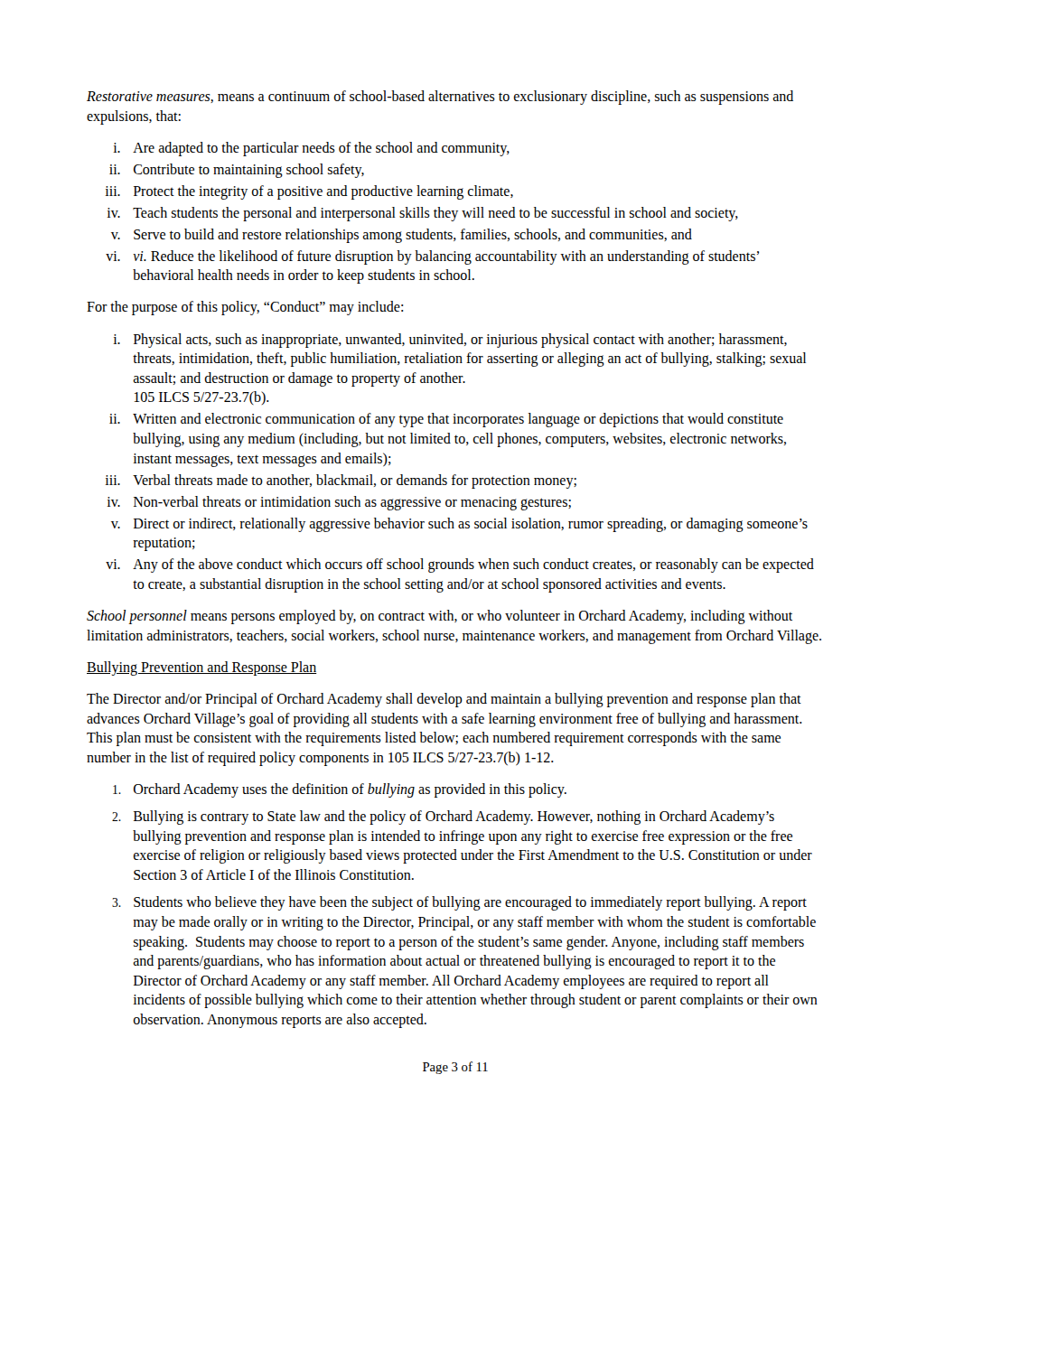Restorative measures, means a continuum of school-based alternatives to exclusionary discipline, such as suspensions and expulsions, that:
Are adapted to the particular needs of the school and community,
Contribute to maintaining school safety,
Protect the integrity of a positive and productive learning climate,
Teach students the personal and interpersonal skills they will need to be successful in school and society,
Serve to build and restore relationships among students, families, schools, and communities, and
vi. Reduce the likelihood of future disruption by balancing accountability with an understanding of students’ behavioral health needs in order to keep students in school.
For the purpose of this policy, “Conduct” may include:
Physical acts, such as inappropriate, unwanted, uninvited, or injurious physical contact with another; harassment, threats, intimidation, theft, public humiliation, retaliation for asserting or alleging an act of bullying, stalking; sexual assault; and destruction or damage to property of another.
105 ILCS 5/27-23.7(b).
Written and electronic communication of any type that incorporates language or depictions that would constitute bullying, using any medium (including, but not limited to, cell phones, computers, websites, electronic networks, instant messages, text messages and emails);
Verbal threats made to another, blackmail, or demands for protection money;
Non-verbal threats or intimidation such as aggressive or menacing gestures;
Direct or indirect, relationally aggressive behavior such as social isolation, rumor spreading, or damaging someone’s reputation;
Any of the above conduct which occurs off school grounds when such conduct creates, or reasonably can be expected to create, a substantial disruption in the school setting and/or at school sponsored activities and events.
School personnel means persons employed by, on contract with, or who volunteer in Orchard Academy, including without limitation administrators, teachers, social workers, school nurse, maintenance workers, and management from Orchard Village.
Bullying Prevention and Response Plan
The Director and/or Principal of Orchard Academy shall develop and maintain a bullying prevention and response plan that advances Orchard Village’s goal of providing all students with a safe learning environment free of bullying and harassment. This plan must be consistent with the requirements listed below; each numbered requirement corresponds with the same number in the list of required policy components in 105 ILCS 5/27-23.7(b) 1-12.
Orchard Academy uses the definition of bullying as provided in this policy.
Bullying is contrary to State law and the policy of Orchard Academy. However, nothing in Orchard Academy’s bullying prevention and response plan is intended to infringe upon any right to exercise free expression or the free exercise of religion or religiously based views protected under the First Amendment to the U.S. Constitution or under Section 3 of Article I of the Illinois Constitution.
Students who believe they have been the subject of bullying are encouraged to immediately report bullying. A report may be made orally or in writing to the Director, Principal, or any staff member with whom the student is comfortable speaking. Students may choose to report to a person of the student’s same gender. Anyone, including staff members and parents/guardians, who has information about actual or threatened bullying is encouraged to report it to the Director of Orchard Academy or any staff member. All Orchard Academy employees are required to report all incidents of possible bullying which come to their attention whether through student or parent complaints or their own observation. Anonymous reports are also accepted.
Page 3 of 11